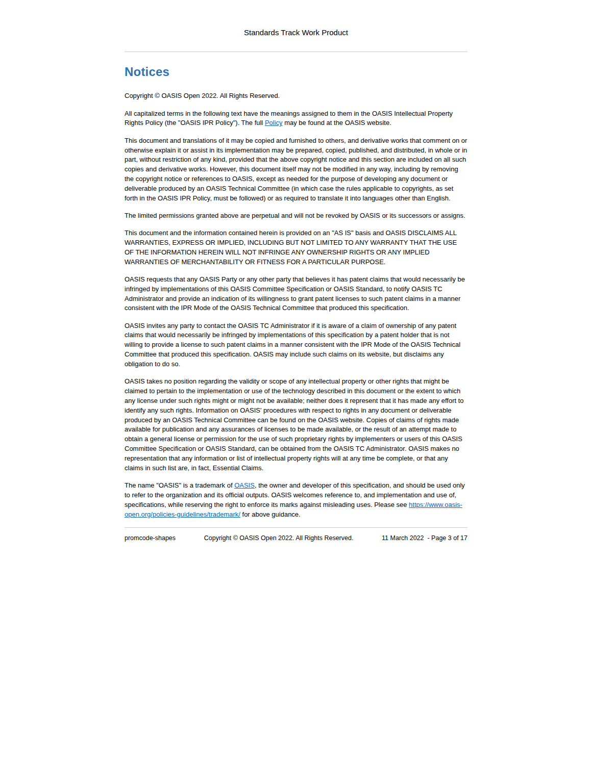Standards Track Work Product
Notices
Copyright © OASIS Open 2022. All Rights Reserved.
All capitalized terms in the following text have the meanings assigned to them in the OASIS Intellectual Property Rights Policy (the "OASIS IPR Policy"). The full Policy may be found at the OASIS website.
This document and translations of it may be copied and furnished to others, and derivative works that comment on or otherwise explain it or assist in its implementation may be prepared, copied, published, and distributed, in whole or in part, without restriction of any kind, provided that the above copyright notice and this section are included on all such copies and derivative works. However, this document itself may not be modified in any way, including by removing the copyright notice or references to OASIS, except as needed for the purpose of developing any document or deliverable produced by an OASIS Technical Committee (in which case the rules applicable to copyrights, as set forth in the OASIS IPR Policy, must be followed) or as required to translate it into languages other than English.
The limited permissions granted above are perpetual and will not be revoked by OASIS or its successors or assigns.
This document and the information contained herein is provided on an "AS IS" basis and OASIS DISCLAIMS ALL WARRANTIES, EXPRESS OR IMPLIED, INCLUDING BUT NOT LIMITED TO ANY WARRANTY THAT THE USE OF THE INFORMATION HEREIN WILL NOT INFRINGE ANY OWNERSHIP RIGHTS OR ANY IMPLIED WARRANTIES OF MERCHANTABILITY OR FITNESS FOR A PARTICULAR PURPOSE.
OASIS requests that any OASIS Party or any other party that believes it has patent claims that would necessarily be infringed by implementations of this OASIS Committee Specification or OASIS Standard, to notify OASIS TC Administrator and provide an indication of its willingness to grant patent licenses to such patent claims in a manner consistent with the IPR Mode of the OASIS Technical Committee that produced this specification.
OASIS invites any party to contact the OASIS TC Administrator if it is aware of a claim of ownership of any patent claims that would necessarily be infringed by implementations of this specification by a patent holder that is not willing to provide a license to such patent claims in a manner consistent with the IPR Mode of the OASIS Technical Committee that produced this specification. OASIS may include such claims on its website, but disclaims any obligation to do so.
OASIS takes no position regarding the validity or scope of any intellectual property or other rights that might be claimed to pertain to the implementation or use of the technology described in this document or the extent to which any license under such rights might or might not be available; neither does it represent that it has made any effort to identify any such rights. Information on OASIS' procedures with respect to rights in any document or deliverable produced by an OASIS Technical Committee can be found on the OASIS website. Copies of claims of rights made available for publication and any assurances of licenses to be made available, or the result of an attempt made to obtain a general license or permission for the use of such proprietary rights by implementers or users of this OASIS Committee Specification or OASIS Standard, can be obtained from the OASIS TC Administrator. OASIS makes no representation that any information or list of intellectual property rights will at any time be complete, or that any claims in such list are, in fact, Essential Claims.
The name "OASIS" is a trademark of OASIS, the owner and developer of this specification, and should be used only to refer to the organization and its official outputs. OASIS welcomes reference to, and implementation and use of, specifications, while reserving the right to enforce its marks against misleading uses. Please see https://www.oasis-open.org/policies-guidelines/trademark/ for above guidance.
promcode-shapes
Copyright © OASIS Open 2022. All Rights Reserved.
11 March 2022 - Page 3 of 17